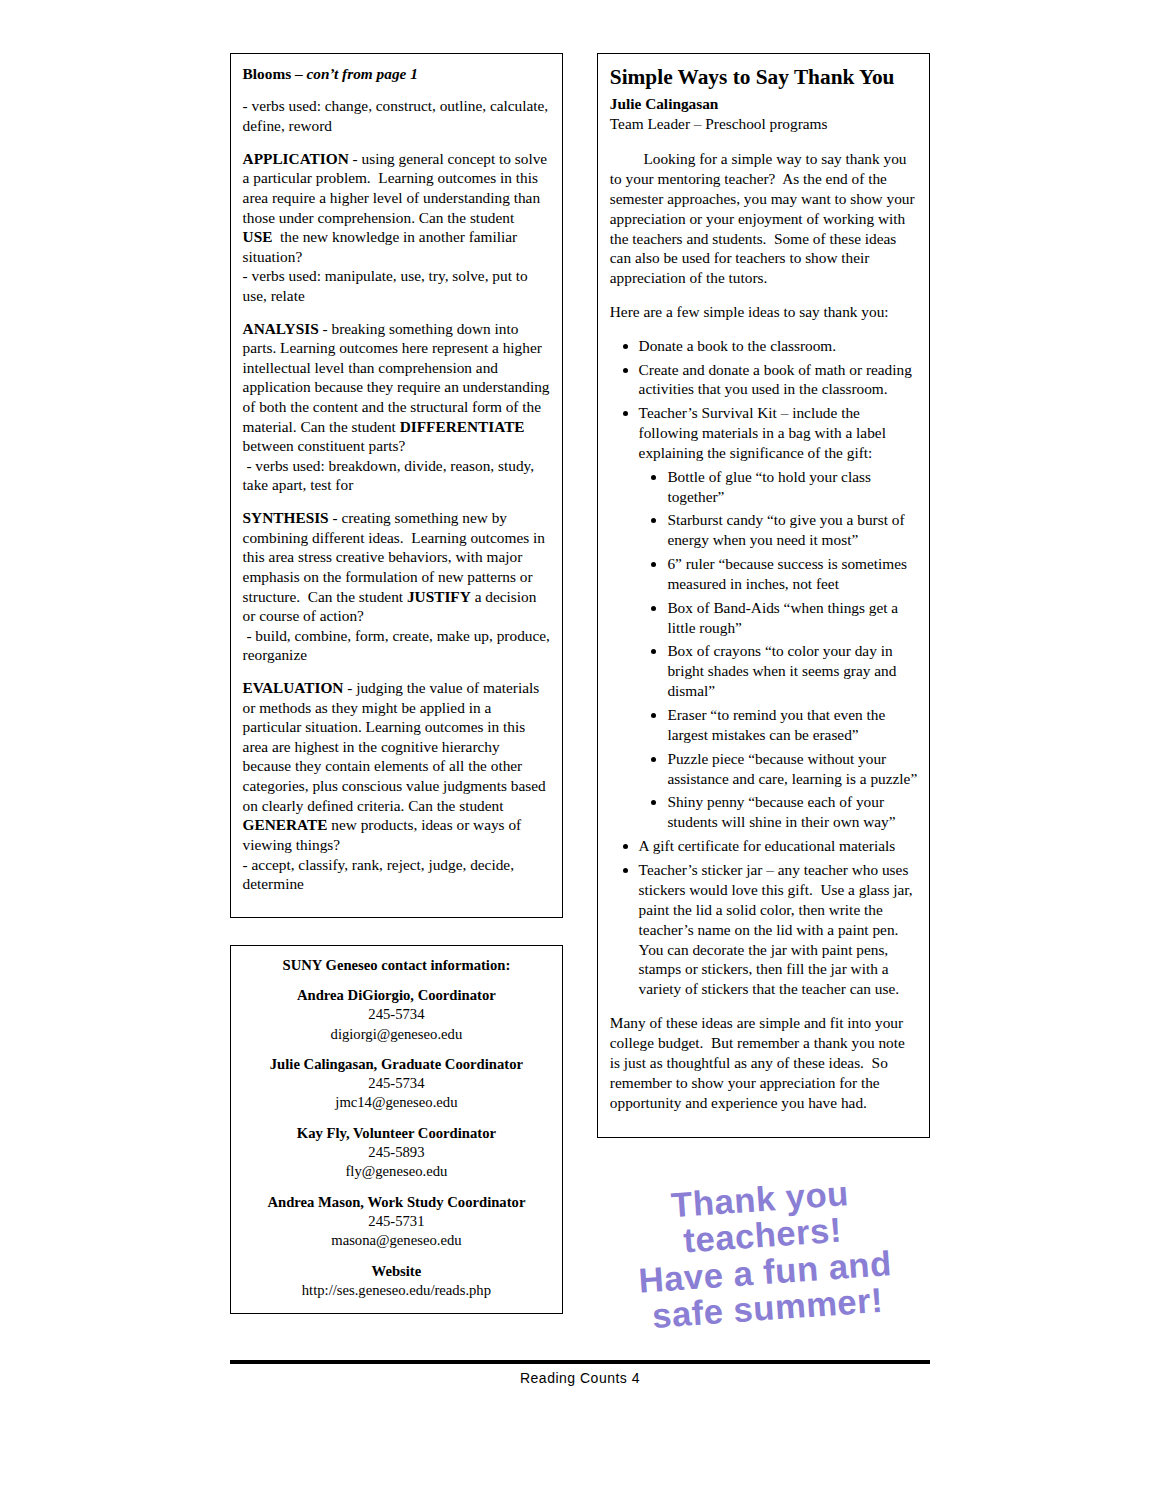Blooms – con’t from page 1
- verbs used: change, construct, outline, calculate, define, reword
APPLICATION - using general concept to solve a particular problem. Learning outcomes in this area require a higher level of understanding than those under comprehension. Can the student USE the new knowledge in another familiar situation?
- verbs used: manipulate, use, try, solve, put to use, relate
ANALYSIS - breaking something down into parts. Learning outcomes here represent a higher intellectual level than comprehension and application because they require an understanding of both the content and the structural form of the material. Can the student DIFFERENTIATE between constituent parts?
- verbs used: breakdown, divide, reason, study, take apart, test for
SYNTHESIS - creating something new by combining different ideas. Learning outcomes in this area stress creative behaviors, with major emphasis on the formulation of new patterns or structure. Can the student JUSTIFY a decision or course of action?
- build, combine, form, create, make up, produce, reorganize
EVALUATION - judging the value of materials or methods as they might be applied in a particular situation. Learning outcomes in this area are highest in the cognitive hierarchy because they contain elements of all the other categories, plus conscious value judgments based on clearly defined criteria. Can the student GENERATE new products, ideas or ways of
viewing things?
- accept, classify, rank, reject, judge, decide, determine
SUNY Geneseo contact information:
Andrea DiGiorgio, Coordinator
245-5734
digiorgi@geneseo.edu
Julie Calingasan, Graduate Coordinator
245-5734
jmc14@geneseo.edu
Kay Fly, Volunteer Coordinator
245-5893
fly@geneseo.edu
Andrea Mason, Work Study Coordinator
245-5731
masona@geneseo.edu
Website
http://ses.geneseo.edu/reads.php
Simple Ways to Say Thank You
Julie Calingasan
Team Leader – Preschool programs
Looking for a simple way to say thank you to your mentoring teacher? As the end of the semester approaches, you may want to show your appreciation or your enjoyment of working with the teachers and students. Some of these ideas can also be used for teachers to show their appreciation of the tutors.
Here are a few simple ideas to say thank you:
Donate a book to the classroom.
Create and donate a book of math or reading activities that you used in the classroom.
Teacher’s Survival Kit – include the following materials in a bag with a label explaining the significance of the gift:
Bottle of glue “to hold your class together”
Starburst candy “to give you a burst of energy when you need it most”
6” ruler “because success is sometimes measured in inches, not feet
Box of Band-Aids “when things get a little rough”
Box of crayons “to color your day in bright shades when it seems gray and dismal”
Eraser “to remind you that even the largest mistakes can be erased”
Puzzle piece “because without your assistance and care, learning is a puzzle”
Shiny penny “because each of your students will shine in their own way”
A gift certificate for educational materials
Teacher’s sticker jar – any teacher who uses stickers would love this gift. Use a glass jar, paint the lid a solid color, then write the teacher’s name on the lid with a paint pen. You can decorate the jar with paint pens, stamps or stickers, then fill the jar with a variety of stickers that the teacher can use.
Many of these ideas are simple and fit into your college budget. But remember a thank you note is just as thoughtful as any of these ideas. So remember to show your appreciation for the opportunity and experience you have had.
Thank you teachers!
Have a fun and safe summer!
Reading Counts 4